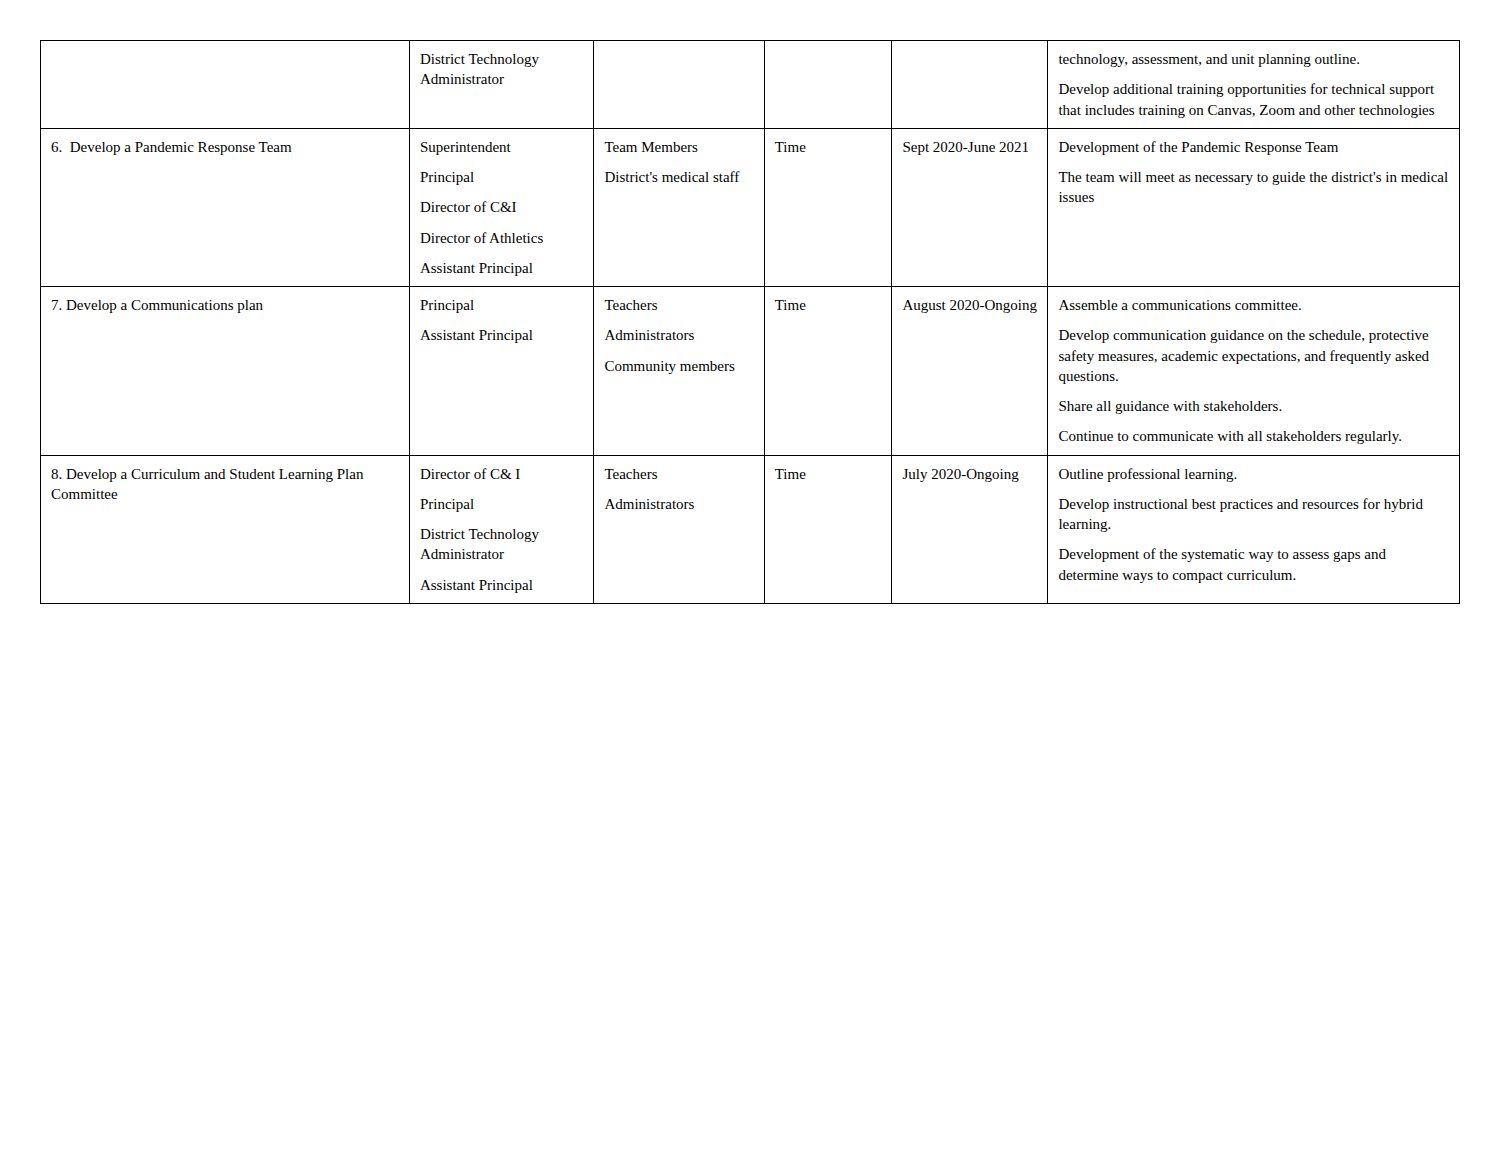| | District Technology Administrator | | | | technology, assessment, and unit planning outline. Develop additional training opportunities for technical support that includes training on Canvas, Zoom and other technologies |
| 6. Develop a Pandemic Response Team | Superintendent Principal Director of C&I Director of Athletics Assistant Principal | Team Members District's medical staff | Time | Sept 2020-June 2021 | Development of the Pandemic Response Team The team will meet as necessary to guide the district's in medical issues |
| 7. Develop a Communications plan | Principal Assistant Principal | Teachers Administrators Community members | Time | August 2020-Ongoing | Assemble a communications committee. Develop communication guidance on the schedule, protective safety measures, academic expectations, and frequently asked questions. Share all guidance with stakeholders. Continue to communicate with all stakeholders regularly. |
| 8. Develop a Curriculum and Student Learning Plan Committee | Director of C& I Principal District Technology Administrator Assistant Principal | Teachers Administrators | Time | July 2020-Ongoing | Outline professional learning. Develop instructional best practices and resources for hybrid learning. Development of the systematic way to assess gaps and determine ways to compact curriculum. |